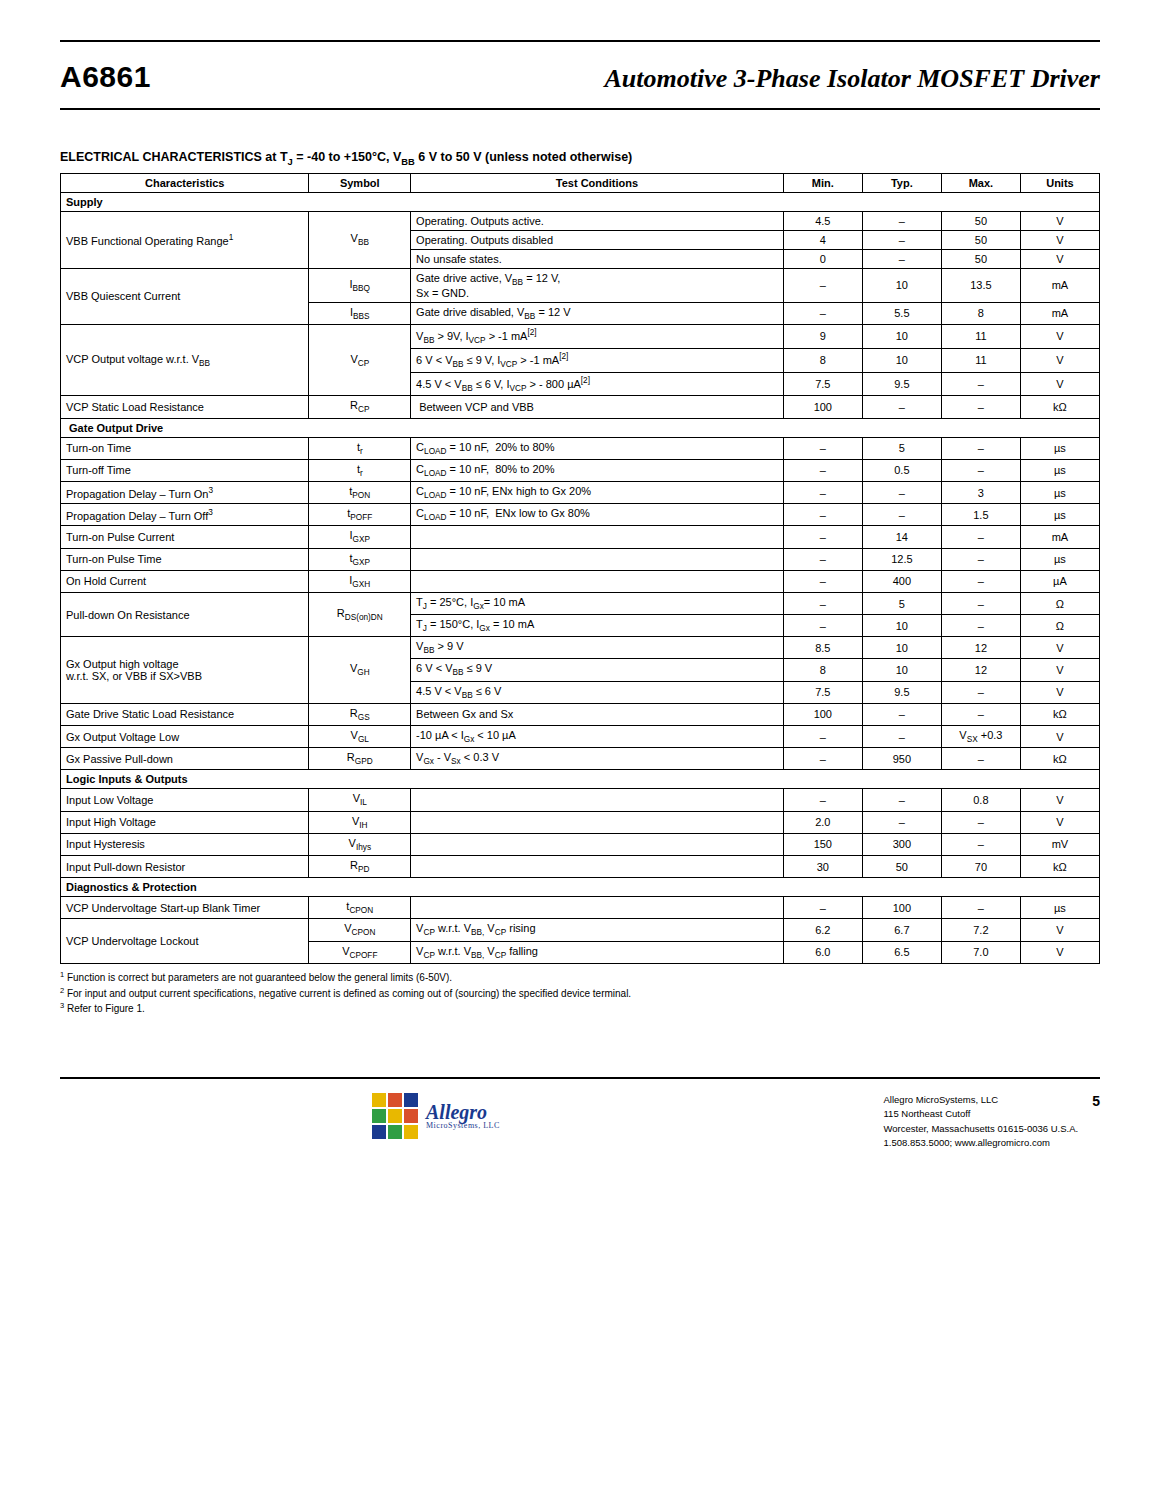A6861
Automotive 3-Phase Isolator MOSFET Driver
ELECTRICAL CHARACTERISTICS at TJ = -40 to +150°C, VBB 6 V to 50 V (unless noted otherwise)
| Characteristics | Symbol | Test Conditions | Min. | Typ. | Max. | Units |
| --- | --- | --- | --- | --- | --- | --- |
| Supply |
| VBB Functional Operating Range 1 | V BB | Operating. Outputs active. | 4.5 | – | 50 | V |
| Operating. Outputs disabled | 4 | – | 50 | V |
| No unsafe states. | 0 | – | 50 | V |
| VBB Quiescent Current | I BBQ | Gate drive active, V BB = 12 V, Sx = GND. | – | 10 | 13.5 | mA |
| I BBS | Gate drive disabled, V BB = 12 V | – | 5.5 | 8 | mA |
| VCP Output voltage w.r.t. V BB | V CP | V BB > 9V, I VCP > -1 mA [2] | 9 | 10 | 11 | V |
| 6 V < V BB ≤ 9 V, I VCP > -1 mA [2] | 8 | 10 | 11 | V |
| 4.5 V < V BB ≤ 6 V, I VCP > - 800 µA [2] | 7.5 | 9.5 | – | V |
| VCP Static Load Resistance | R CP | Between VCP and VBB | 100 | – | – | kΩ |
| Gate Output Drive |
| Turn-on Time | t r | C LOAD = 10 nF, 20% to 80% | – | 5 | – | µs |
| Turn-off Time | t r | C LOAD = 10 nF, 80% to 20% | – | 0.5 | – | µs |
| Propagation Delay – Turn On 3 | t PON | C LOAD = 10 nF, ENx high to Gx 20% | – | – | 3 | µs |
| Propagation Delay – Turn Off 3 | t POFF | C LOAD = 10 nF, ENx low to Gx 80% | – | – | 1.5 | µs |
| Turn-on Pulse Current | I GXP | | – | 14 | – | mA |
| Turn-on Pulse Time | t GXP | | – | 12.5 | – | µs |
| On Hold Current | I GXH | | – | 400 | – | µA |
| Pull-down On Resistance | R DS(on)DN | T J = 25°C, I Gx = 10 mA | – | 5 | – | Ω |
| T J = 150°C, I Gx = 10 mA | – | 10 | – | Ω |
| Gx Output high voltage w.r.t. SX, or VBB if SX>VBB | V GH | V BB > 9 V | 8.5 | 10 | 12 | V |
| 6 V < V BB ≤ 9 V | 8 | 10 | 12 | V |
| 4.5 V < V BB ≤ 6 V | 7.5 | 9.5 | – | V |
| Gate Drive Static Load Resistance | R GS | Between Gx and Sx | 100 | – | – | kΩ |
| Gx Output Voltage Low | V GL | -10 µA < I Gx < 10 µA | – | – | V SX +0.3 | V |
| Gx Passive Pull-down | R GPD | V Gx - V Sx < 0.3 V | – | 950 | – | kΩ |
| Logic Inputs & Outputs |
| Input Low Voltage | V IL | | – | – | 0.8 | V |
| Input High Voltage | V IH | | 2.0 | – | – | V |
| Input Hysteresis | V Ihys | | 150 | 300 | – | mV |
| Input Pull-down Resistor | R PD | | 30 | 50 | 70 | kΩ |
| Diagnostics & Protection |
| VCP Undervoltage Start-up Blank Timer | t CPON | | – | 100 | – | µs |
| VCP Undervoltage Lockout | V CPON | V CP w.r.t. V BB, V CP rising | 6.2 | 6.7 | 7.2 | V |
| V CPOFF | V CP w.r.t. V BB, V CP falling | 6.0 | 6.5 | 7.0 | V |
1 Function is correct but parameters are not guaranteed below the general limits (6-50V).
2 For input and output current specifications, negative current is defined as coming out of (sourcing) the specified device terminal.
3 Refer to Figure 1.
AllegroMicroSystems, LLC
Allegro MicroSystems, LLC
115 Northeast Cutoff
Worcester, Massachusetts 01615-0036 U.S.A.
1.508.853.5000; www.allegromicro.com
5